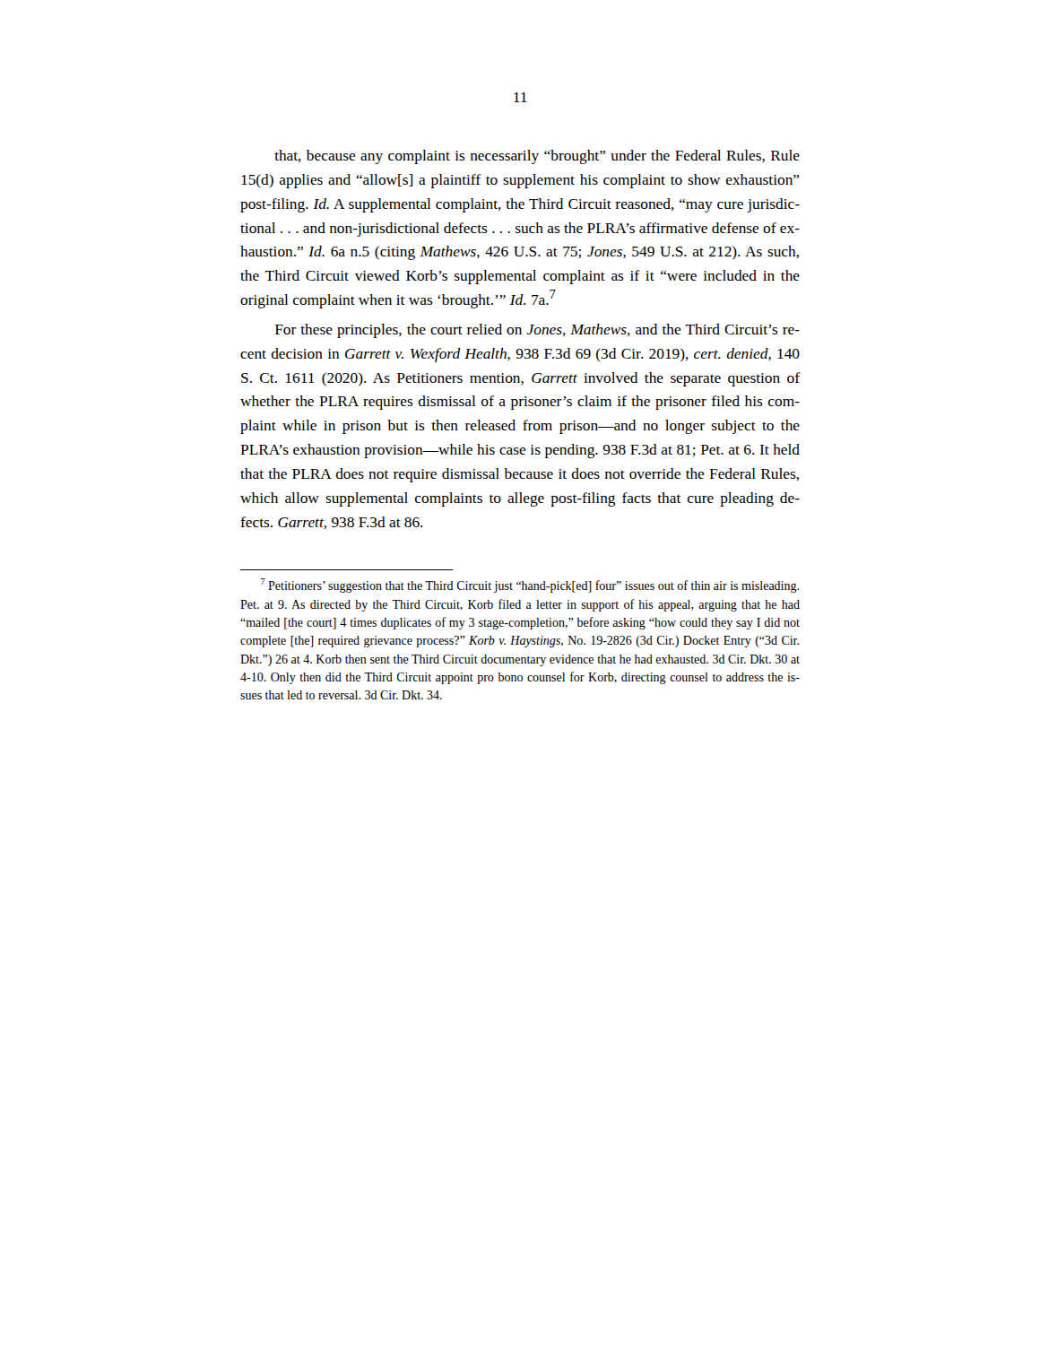11
that, because any complaint is necessarily “brought” under the Federal Rules, Rule 15(d) applies and “allow[s] a plaintiff to supplement his complaint to show exhaustion” post-filing. Id. A supplemental complaint, the Third Circuit reasoned, “may cure jurisdictional . . . and non-jurisdictional defects . . . such as the PLRA’s affirmative defense of exhaustion.” Id. 6a n.5 (citing Mathews, 426 U.S. at 75; Jones, 549 U.S. at 212). As such, the Third Circuit viewed Korb’s supplemental complaint as if it “were included in the original complaint when it was ‘brought.’” Id. 7a.7
For these principles, the court relied on Jones, Mathews, and the Third Circuit’s recent decision in Garrett v. Wexford Health, 938 F.3d 69 (3d Cir. 2019), cert. denied, 140 S. Ct. 1611 (2020). As Petitioners mention, Garrett involved the separate question of whether the PLRA requires dismissal of a prisoner’s claim if the prisoner filed his complaint while in prison but is then released from prison—and no longer subject to the PLRA’s exhaustion provision—while his case is pending. 938 F.3d at 81; Pet. at 6. It held that the PLRA does not require dismissal because it does not override the Federal Rules, which allow supplemental complaints to allege post-filing facts that cure pleading defects. Garrett, 938 F.3d at 86.
7 Petitioners’ suggestion that the Third Circuit just “hand-pick[ed] four” issues out of thin air is misleading. Pet. at 9. As directed by the Third Circuit, Korb filed a letter in support of his appeal, arguing that he had “mailed [the court] 4 times duplicates of my 3 stage-completion,” before asking “how could they say I did not complete [the] required grievance process?” Korb v. Haystings, No. 19-2826 (3d Cir.) Docket Entry (“3d Cir. Dkt.”) 26 at 4. Korb then sent the Third Circuit documentary evidence that he had exhausted. 3d Cir. Dkt. 30 at 4-10. Only then did the Third Circuit appoint pro bono counsel for Korb, directing counsel to address the issues that led to reversal. 3d Cir. Dkt. 34.